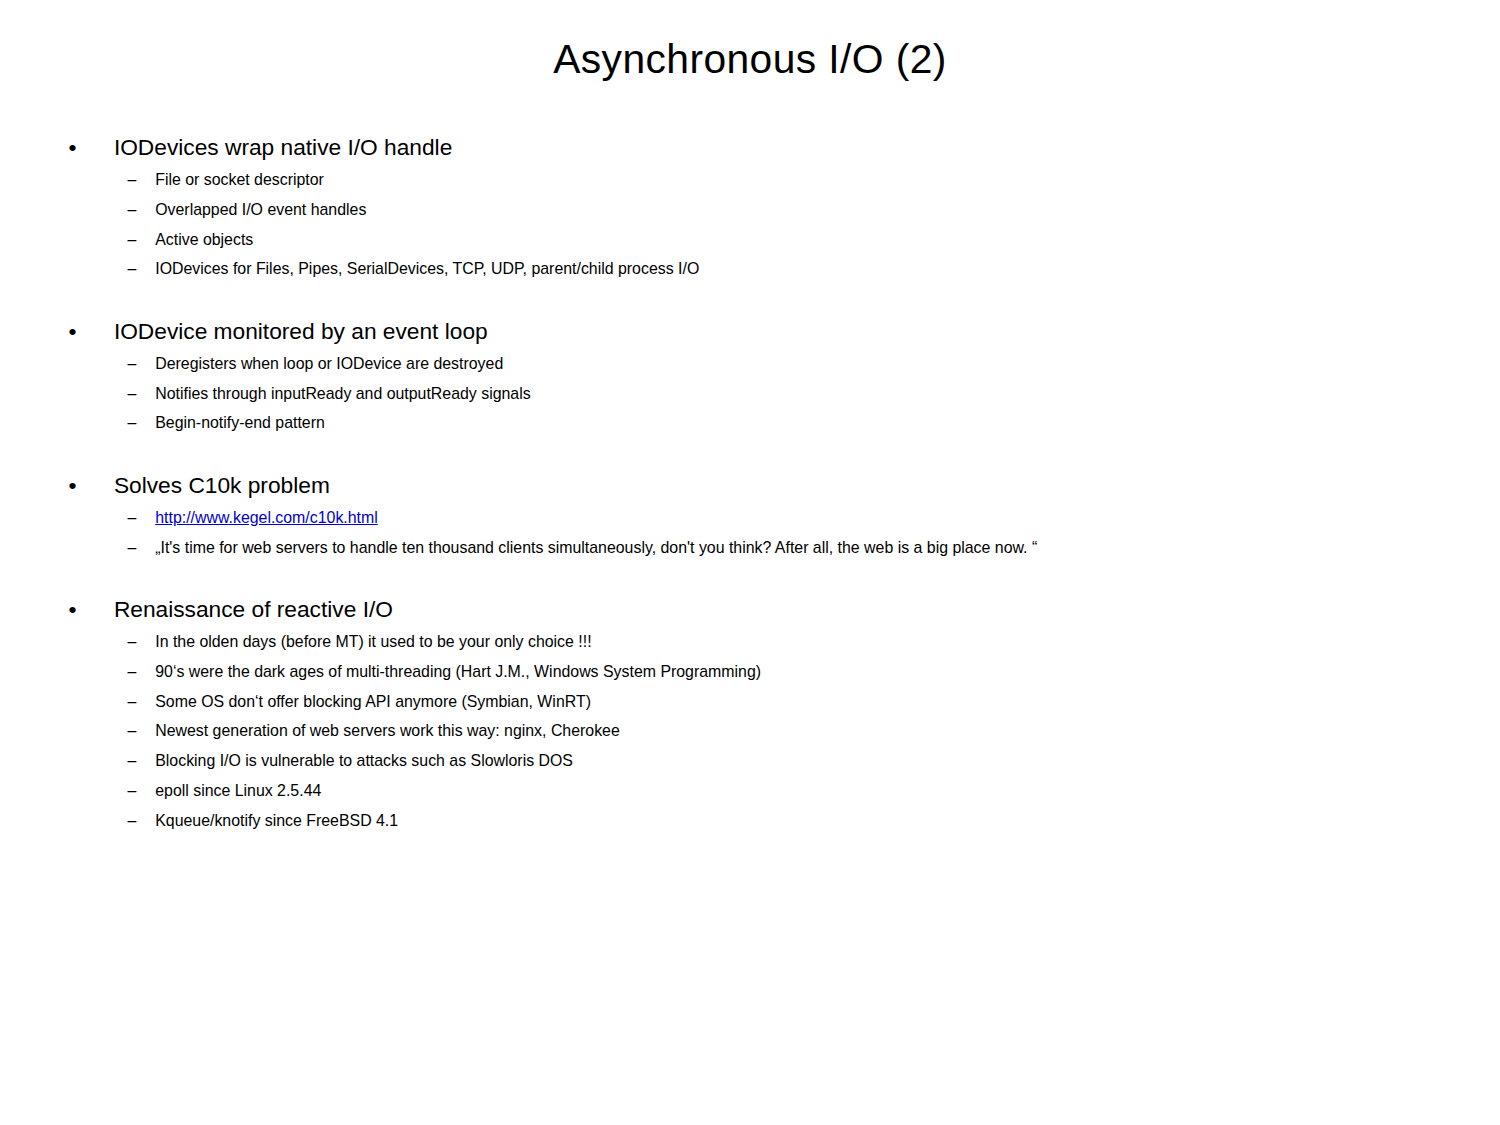Asynchronous I/O (2)
IODevices wrap native I/O handle
File or socket descriptor
Overlapped I/O event handles
Active objects
IODevices for Files, Pipes, SerialDevices, TCP, UDP, parent/child process I/O
IODevice monitored by an event loop
Deregisters when loop or IODevice are destroyed
Notifies through inputReady and outputReady signals
Begin-notify-end pattern
Solves C10k problem
http://www.kegel.com/c10k.html
„It's time for web servers to handle ten thousand clients simultaneously, don't you think? After all, the web is a big place now. “
Renaissance of reactive I/O
In the olden days (before MT) it used to be your only choice !!!
90‘s were the dark ages of multi-threading (Hart J.M., Windows System Programming)
Some OS don‘t offer blocking API anymore (Symbian, WinRT)
Newest generation of web servers work this way: nginx, Cherokee
Blocking I/O is vulnerable to attacks such as Slowloris DOS
epoll since Linux 2.5.44
Kqueue/knotify since FreeBSD 4.1